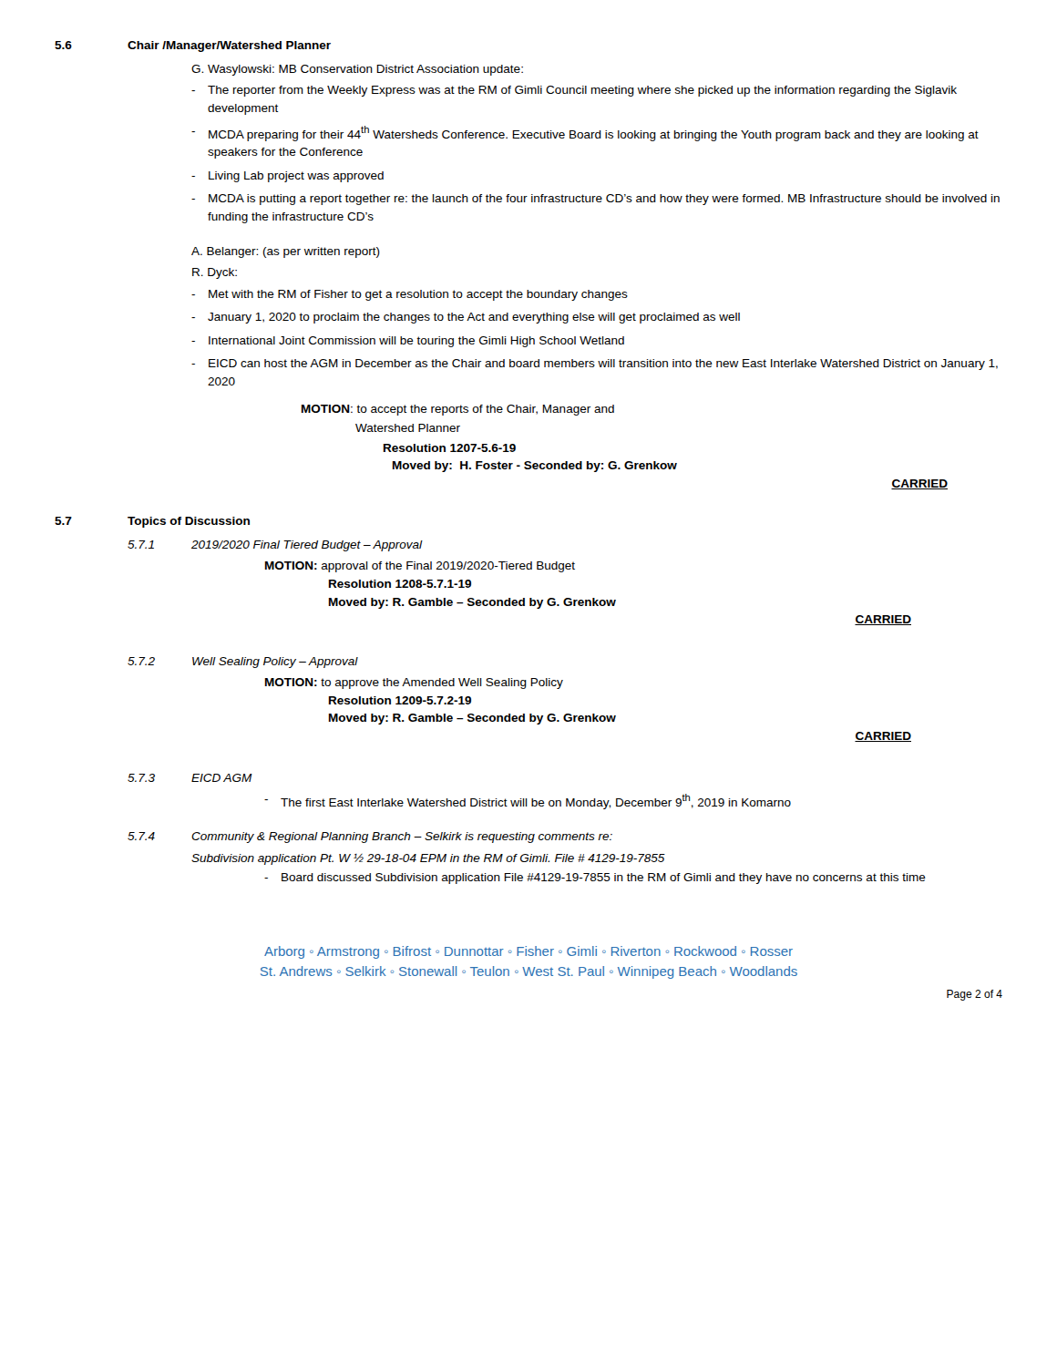5.6 Chair /Manager/Watershed Planner
G. Wasylowski: MB Conservation District Association update:
The reporter from the Weekly Express was at the RM of Gimli Council meeting where she picked up the information regarding the Siglavik development
MCDA preparing for their 44th Watersheds Conference. Executive Board is looking at bringing the Youth program back and they are looking at speakers for the Conference
Living Lab project was approved
MCDA is putting a report together re: the launch of the four infrastructure CD’s and how they were formed. MB Infrastructure should be involved in funding the infrastructure CD’s
A. Belanger: (as per written report)
R. Dyck:
Met with the RM of Fisher to get a resolution to accept the boundary changes
January 1, 2020 to proclaim the changes to the Act and everything else will get proclaimed as well
International Joint Commission will be touring the Gimli High School Wetland
EICD can host the AGM in December as the Chair and board members will transition into the new East Interlake Watershed District on January 1, 2020
MOTION: to accept the reports of the Chair, Manager and
Watershed Planner
Resolution 1207-5.6-19
Moved by: H. Foster - Seconded by: G. Grenkow
CARRIED
5.7 Topics of Discussion
5.7.1 2019/2020 Final Tiered Budget – Approval
MOTION: approval of the Final 2019/2020-Tiered Budget
Resolution 1208-5.7.1-19
Moved by: R. Gamble – Seconded by G. Grenkow
CARRIED
5.7.2 Well Sealing Policy – Approval
MOTION: to approve the Amended Well Sealing Policy
Resolution 1209-5.7.2-19
Moved by: R. Gamble – Seconded by G. Grenkow
CARRIED
5.7.3 EICD AGM
The first East Interlake Watershed District will be on Monday, December 9th, 2019 in Komarno
5.7.4 Community & Regional Planning Branch – Selkirk is requesting comments re:
Subdivision application Pt. W ½ 29-18-04 EPM in the RM of Gimli. File # 4129-19-7855
Board discussed Subdivision application File #4129-19-7855 in the RM of Gimli and they have no concerns at this time
Arborg ◦ Armstrong ◦ Bifrost ◦ Dunnottar ◦ Fisher ◦ Gimli ◦ Riverton ◦ Rockwood ◦ Rosser
St. Andrews ◦ Selkirk ◦ Stonewall ◦ Teulon ◦ West St. Paul ◦ Winnipeg Beach ◦ Woodlands
Page 2 of 4